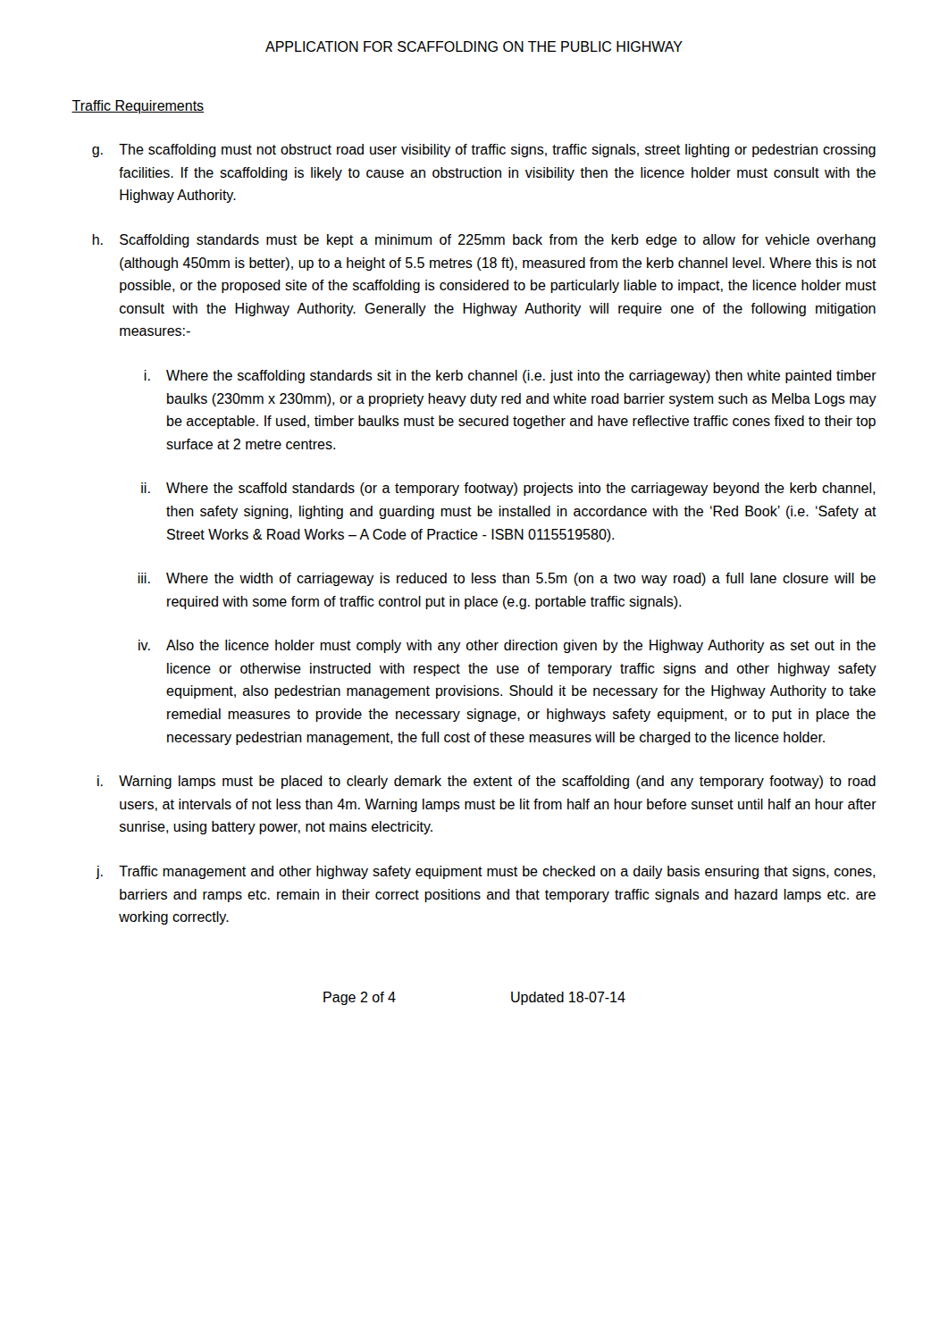APPLICATION FOR SCAFFOLDING ON THE PUBLIC HIGHWAY
Traffic Requirements
The scaffolding must not obstruct road user visibility of traffic signs, traffic signals, street lighting or pedestrian crossing facilities. If the scaffolding is likely to cause an obstruction in visibility then the licence holder must consult with the Highway Authority.
Scaffolding standards must be kept a minimum of 225mm back from the kerb edge to allow for vehicle overhang (although 450mm is better), up to a height of 5.5 metres (18 ft), measured from the kerb channel level. Where this is not possible, or the proposed site of the scaffolding is considered to be particularly liable to impact, the licence holder must consult with the Highway Authority. Generally the Highway Authority will require one of the following mitigation measures:-
Where the scaffolding standards sit in the kerb channel (i.e. just into the carriageway) then white painted timber baulks (230mm x 230mm), or a propriety heavy duty red and white road barrier system such as Melba Logs may be acceptable. If used, timber baulks must be secured together and have reflective traffic cones fixed to their top surface at 2 metre centres.
Where the scaffold standards (or a temporary footway) projects into the carriageway beyond the kerb channel, then safety signing, lighting and guarding must be installed in accordance with the ‘Red Book’ (i.e. ‘Safety at Street Works & Road Works – A Code of Practice - ISBN 0115519580).
Where the width of carriageway is reduced to less than 5.5m (on a two way road) a full lane closure will be required with some form of traffic control put in place (e.g. portable traffic signals).
Also the licence holder must comply with any other direction given by the Highway Authority as set out in the licence or otherwise instructed with respect the use of temporary traffic signs and other highway safety equipment, also pedestrian management provisions. Should it be necessary for the Highway Authority to take remedial measures to provide the necessary signage, or highways safety equipment, or to put in place the necessary pedestrian management, the full cost of these measures will be charged to the licence holder.
Warning lamps must be placed to clearly demark the extent of the scaffolding (and any temporary footway) to road users, at intervals of not less than 4m. Warning lamps must be lit from half an hour before sunset until half an hour after sunrise, using battery power, not mains electricity.
Traffic management and other highway safety equipment must be checked on a daily basis ensuring that signs, cones, barriers and ramps etc. remain in their correct positions and that temporary traffic signals and hazard lamps etc. are working correctly.
Page 2 of 4 Updated 18-07-14